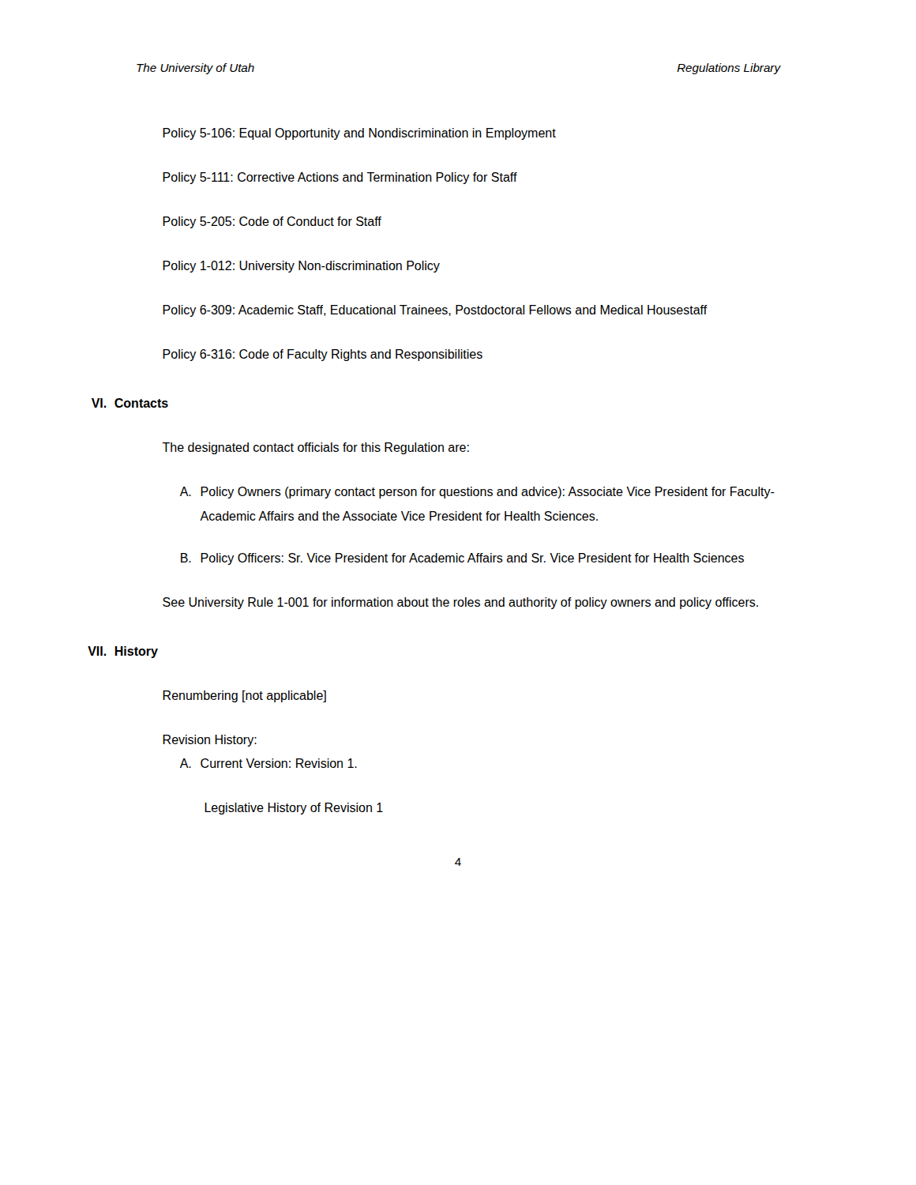The University of Utah Regulations Library
Policy 5-106: Equal Opportunity and Nondiscrimination in Employment
Policy 5-111: Corrective Actions and Termination Policy for Staff
Policy 5-205: Code of Conduct for Staff
Policy 1-012: University Non-discrimination Policy
Policy 6-309: Academic Staff, Educational Trainees, Postdoctoral Fellows and Medical Housestaff
Policy 6-316: Code of Faculty Rights and Responsibilities
VI. Contacts
The designated contact officials for this Regulation are:
Policy Owners (primary contact person for questions and advice): Associate Vice President for Faculty-Academic Affairs and the Associate Vice President for Health Sciences.
Policy Officers: Sr. Vice President for Academic Affairs and Sr. Vice President for Health Sciences
See University Rule 1-001 for information about the roles and authority of policy owners and policy officers.
VII. History
Renumbering [not applicable]
Revision History:
Current Version: Revision 1.
Legislative History of Revision 1
4